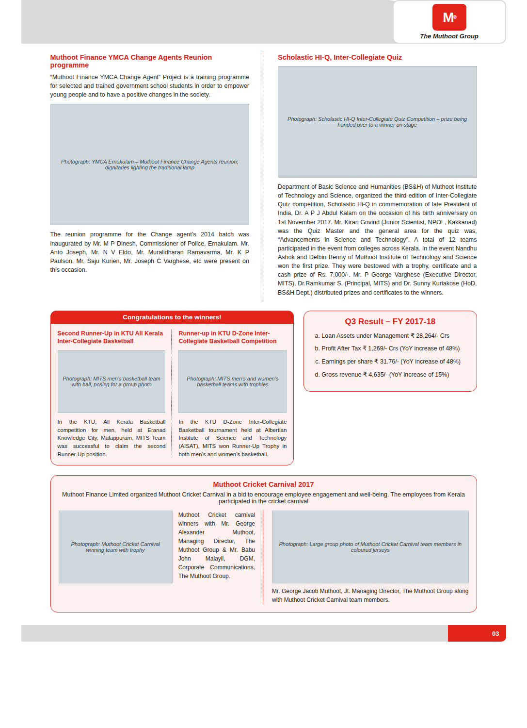M®
The Muthoot Group
Muthoot Finance YMCA Change Agents Reunion programme
“Muthoot Finance YMCA Change Agent” Project is a training programme for selected and trained government school students in order to empower young people and to have a positive changes in the society.
Photograph: YMCA Ernakulam – Muthoot Finance Change Agents reunion; dignitaries lighting the traditional lamp
The reunion programme for the Change agent’s 2014 batch was inaugurated by Mr. M P Dinesh, Commissioner of Police, Ernakulam. Mr. Anto Joseph, Mr. N V Eldo, Mr. Muralidharan Ramavarma, Mr. K P Paulson, Mr. Saju Kurien, Mr. Joseph C Varghese, etc were present on this occasion.
Scholastic HI-Q, Inter-Collegiate Quiz
Photograph: Scholastic HI-Q Inter-Collegiate Quiz Competition – prize being handed over to a winner on stage
Department of Basic Science and Humanities (BS&H) of Muthoot Institute of Technology and Science, organized the third edition of Inter-Collegiate Quiz competition, Scholastic Hi-Q in commemoration of late President of India, Dr. A P J Abdul Kalam on the occasion of his birth anniversary on 1st November 2017. Mr. Kiran Govind (Junior Scientist, NPOL, Kakkanad) was the Quiz Master and the general area for the quiz was, “Advancements in Science and Technology”. A total of 12 teams participated in the event from colleges across Kerala. In the event Nandhu Ashok and Delbin Benny of Muthoot Institute of Technology and Science won the first prize. They were bestowed with a trophy, certificate and a cash prize of Rs. 7,000/-. Mr. P George Varghese (Executive Director, MITS), Dr.Ramkumar S. (Principal, MITS) and Dr. Sunny Kuriakose (HoD, BS&H Dept.) distributed prizes and certificates to the winners.
Congratulations to the winners!
Second Runner-Up in KTU All Kerala Inter-Collegiate Basketball
Photograph: MITS men’s basketball team with ball, posing for a group photo
In the KTU, All Kerala Basketball competition for men, held at Eranad Knowledge City, Malappuram, MITS Team was successful to claim the second Runner-Up position.
Runner-up in KTU D-Zone Inter-Collegiate Basketball Competition
Photograph: MITS men’s and women’s basketball teams with trophies
In the KTU D-Zone Inter-Collegiate Basketball tournament held at Albertian Institute of Science and Technology (AISAT), MITS won Runner-Up Trophy in both men’s and women’s basketball.
Q3 Result – FY 2017-18
Loan Assets under Management ₹ 28,264/- Crs
Profit After Tax ₹ 1,269/- Crs (YoY increase of 48%)
Earnings per share ₹ 31.76/- (YoY increase of 48%)
Gross revenue ₹ 4,635/- (YoY increase of 15%)
Muthoot Cricket Carnival 2017
Muthoot Finance Limited organized Muthoot Cricket Carnival in a bid to encourage employee engagement and well-being. The employees from Kerala participated in the cricket carnival
Photograph: Muthoot Cricket Carnival winning team with trophy
Muthoot Cricket carnival winners with Mr. George Alexander Muthoot, Managing Director, The Muthoot Group & Mr. Babu John Malayil, DGM, Corporate Communications, The Muthoot Group.
Photograph: Large group photo of Muthoot Cricket Carnival team members in coloured jerseys
Mr. George Jacob Muthoot, Jt. Managing Director, The Muthoot Group along with Muthoot Cricket Carnival team members.
03